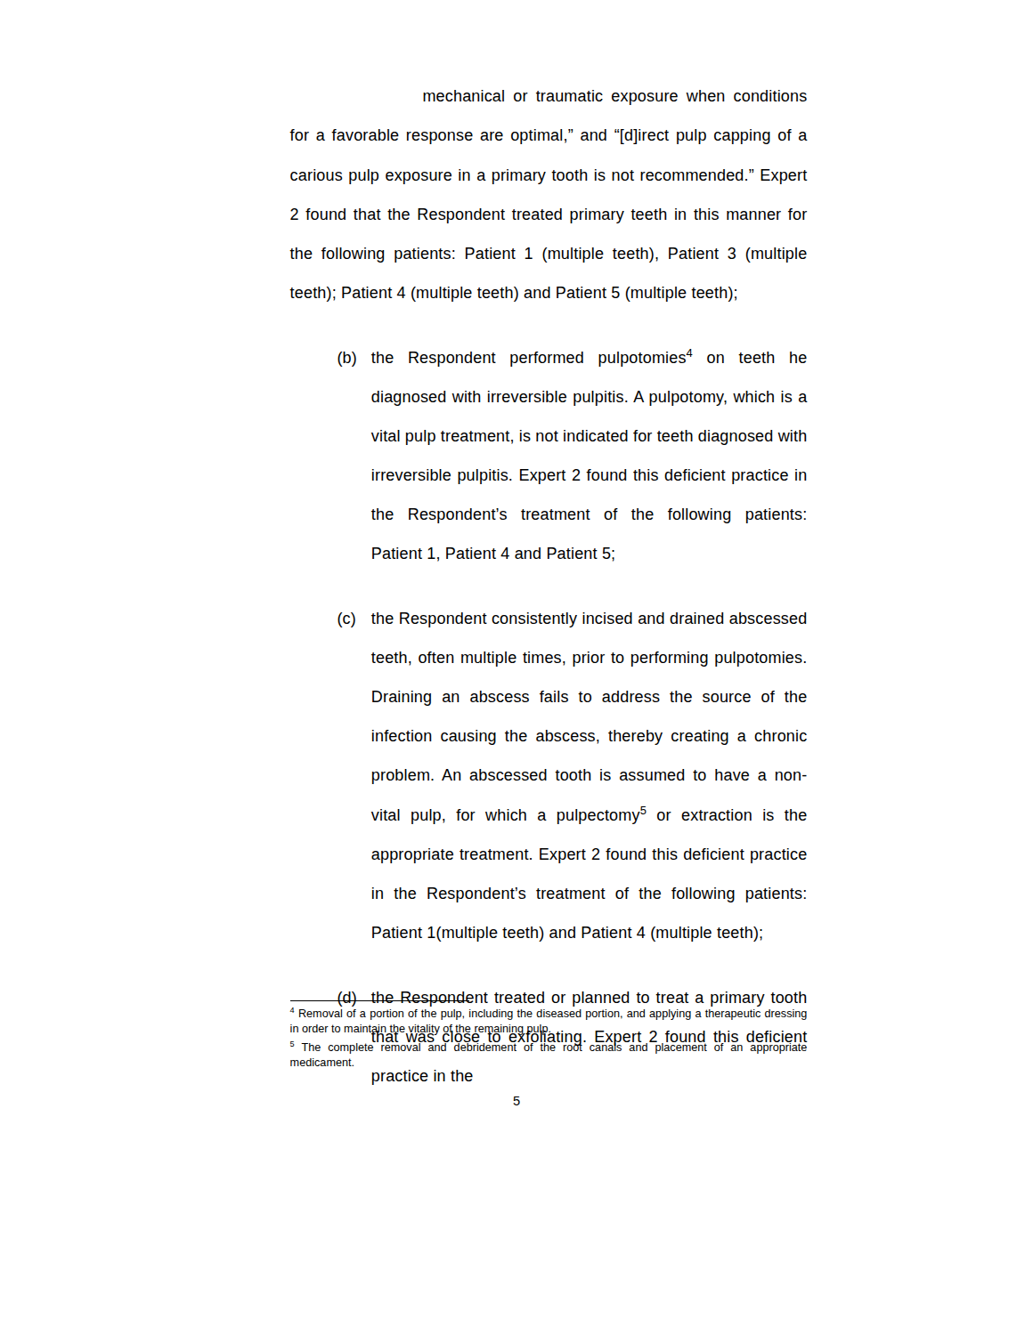mechanical or traumatic exposure when conditions for a favorable response are optimal,” and “[d]irect pulp capping of a carious pulp exposure in a primary tooth is not recommended.” Expert 2 found that the Respondent treated primary teeth in this manner for the following patients: Patient 1 (multiple teeth), Patient 3 (multiple teeth); Patient 4 (multiple teeth) and Patient 5 (multiple teeth);
(b)
the Respondent performed pulpotomies4 on teeth he diagnosed with irreversible pulpitis. A pulpotomy, which is a vital pulp treatment, is not indicated for teeth diagnosed with irreversible pulpitis. Expert 2 found this deficient practice in the Respondent’s treatment of the following patients: Patient 1, Patient 4 and Patient 5;
(c)
the Respondent consistently incised and drained abscessed teeth, often multiple times, prior to performing pulpotomies. Draining an abscess fails to address the source of the infection causing the abscess, thereby creating a chronic problem. An abscessed tooth is assumed to have a non-vital pulp, for which a pulpectomy5 or extraction is the appropriate treatment. Expert 2 found this deficient practice in the Respondent’s treatment of the following patients: Patient 1(multiple teeth) and Patient 4 (multiple teeth);
(d)
the Respondent treated or planned to treat a primary tooth that was close to exfoliating. Expert 2 found this deficient practice in the
4 Removal of a portion of the pulp, including the diseased portion, and applying a therapeutic dressing in order to maintain the vitality of the remaining pulp.
5 The complete removal and debridement of the root canals and placement of an appropriate medicament.
5